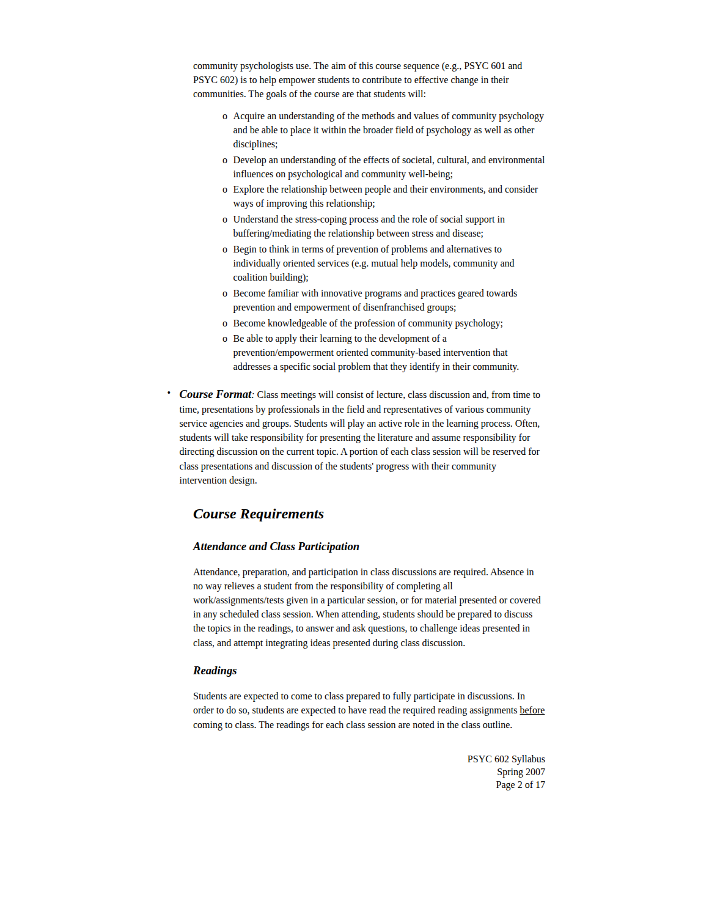community psychologists use. The aim of this course sequence (e.g., PSYC 601 and PSYC 602) is to help empower students to contribute to effective change in their communities. The goals of the course are that students will:
Acquire an understanding of the methods and values of community psychology and be able to place it within the broader field of psychology as well as other disciplines;
Develop an understanding of the effects of societal, cultural, and environmental influences on psychological and community well-being;
Explore the relationship between people and their environments, and consider ways of improving this relationship;
Understand the stress-coping process and the role of social support in buffering/mediating the relationship between stress and disease;
Begin to think in terms of prevention of problems and alternatives to individually oriented services (e.g. mutual help models, community and coalition building);
Become familiar with innovative programs and practices geared towards prevention and empowerment of disenfranchised groups;
Become knowledgeable of the profession of community psychology;
Be able to apply their learning to the development of a prevention/empowerment oriented community-based intervention that addresses a specific social problem that they identify in their community.
Course Format: Class meetings will consist of lecture, class discussion and, from time to time, presentations by professionals in the field and representatives of various community service agencies and groups. Students will play an active role in the learning process. Often, students will take responsibility for presenting the literature and assume responsibility for directing discussion on the current topic. A portion of each class session will be reserved for class presentations and discussion of the students' progress with their community intervention design.
Course Requirements
Attendance and Class Participation
Attendance, preparation, and participation in class discussions are required. Absence in no way relieves a student from the responsibility of completing all work/assignments/tests given in a particular session, or for material presented or covered in any scheduled class session. When attending, students should be prepared to discuss the topics in the readings, to answer and ask questions, to challenge ideas presented in class, and attempt integrating ideas presented during class discussion.
Readings
Students are expected to come to class prepared to fully participate in discussions. In order to do so, students are expected to have read the required reading assignments before coming to class. The readings for each class session are noted in the class outline.
PSYC 602 Syllabus
Spring 2007
Page 2 of 17